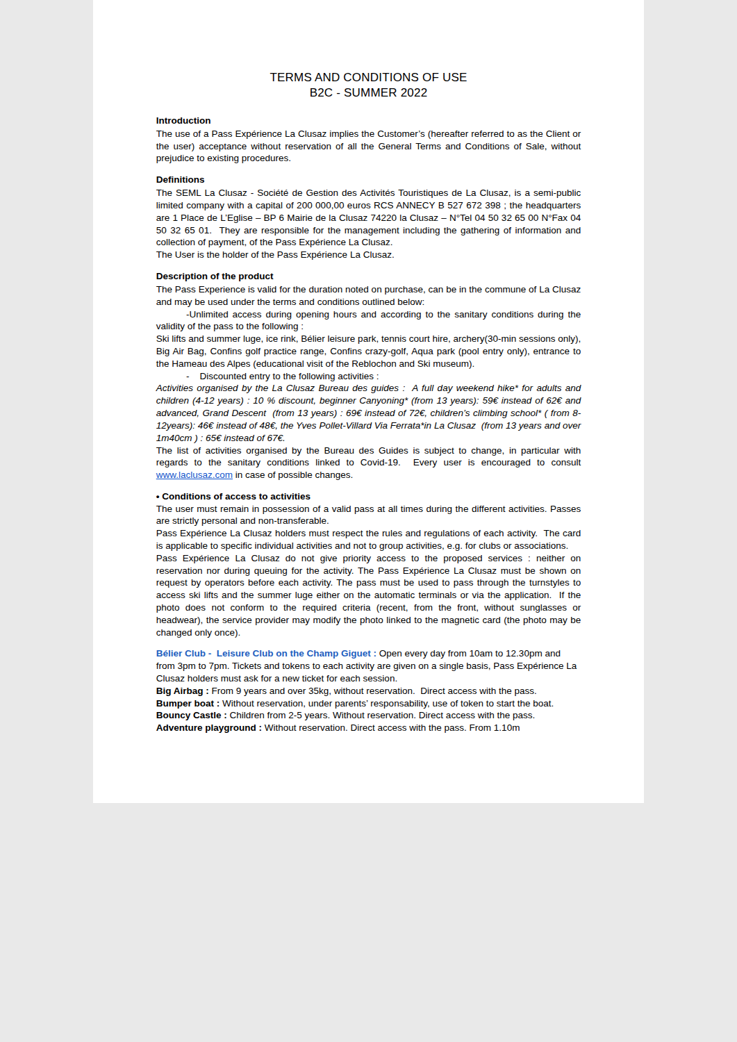TERMS AND CONDITIONS OF USE
B2C - SUMMER 2022
Introduction
The use of a Pass Expérience La Clusaz implies the Customer’s (hereafter referred to as the Client or the user) acceptance without reservation of all the General Terms and Conditions of Sale, without prejudice to existing procedures.
Definitions
The SEML La Clusaz - Société de Gestion des Activités Touristiques de La Clusaz, is a semi-public limited company with a capital of 200 000,00 euros RCS ANNECY B 527 672 398 ; the headquarters are 1 Place de L’Eglise – BP 6 Mairie de la Clusaz 74220 la Clusaz – N°Tel 04 50 32 65 00 N°Fax 04 50 32 65 01. They are responsible for the management including the gathering of information and collection of payment, of the Pass Expérience La Clusaz.
The User is the holder of the Pass Expérience La Clusaz.
Description of the product
The Pass Experience is valid for the duration noted on purchase, can be in the commune of La Clusaz and may be used under the terms and conditions outlined below:
-Unlimited access during opening hours and according to the sanitary conditions during the validity of the pass to the following :
Ski lifts and summer luge, ice rink, Bélier leisure park, tennis court hire, archery(30-min sessions only), Big Air Bag, Confins golf practice range, Confins crazy-golf, Aqua park (pool entry only), entrance to the Hameau des Alpes (educational visit of the Reblochon and Ski museum).
- Discounted entry to the following activities :
Activities organised by the La Clusaz Bureau des guides : A full day weekend hike* for adults and children (4-12 years) : 10 % discount, beginner Canyoning* (from 13 years): 59€ instead of 62€ and advanced, Grand Descent (from 13 years) : 69€ instead of 72€, children’s climbing school* ( from 8-12years): 46€ instead of 48€, the Yves Pollet-Villard Via Ferrata*in La Clusaz (from 13 years and over 1m40cm ) : 65€ instead of 67€.
The list of activities organised by the Bureau des Guides is subject to change, in particular with regards to the sanitary conditions linked to Covid-19. Every user is encouraged to consult www.laclusaz.com in case of possible changes.
• Conditions of access to activities
The user must remain in possession of a valid pass at all times during the different activities. Passes are strictly personal and non-transferable.
Pass Expérience La Clusaz holders must respect the rules and regulations of each activity. The card is applicable to specific individual activities and not to group activities, e.g. for clubs or associations.
Pass Expérience La Clusaz do not give priority access to the proposed services : neither on reservation nor during queuing for the activity. The Pass Expérience La Clusaz must be shown on request by operators before each activity. The pass must be used to pass through the turnstyles to access ski lifts and the summer luge either on the automatic terminals or via the application. If the photo does not conform to the required criteria (recent, from the front, without sunglasses or headwear), the service provider may modify the photo linked to the magnetic card (the photo may be changed only once).
Bélier Club - Leisure Club on the Champ Giguet : Open every day from 10am to 12.30pm and from 3pm to 7pm. Tickets and tokens to each activity are given on a single basis, Pass Expérience La Clusaz holders must ask for a new ticket for each session.
Big Airbag : From 9 years and over 35kg, without reservation. Direct access with the pass.
Bumper boat : Without reservation, under parents’ responsability, use of token to start the boat.
Bouncy Castle : Children from 2-5 years. Without reservation. Direct access with the pass.
Adventure playground : Without reservation. Direct access with the pass. From 1.10m